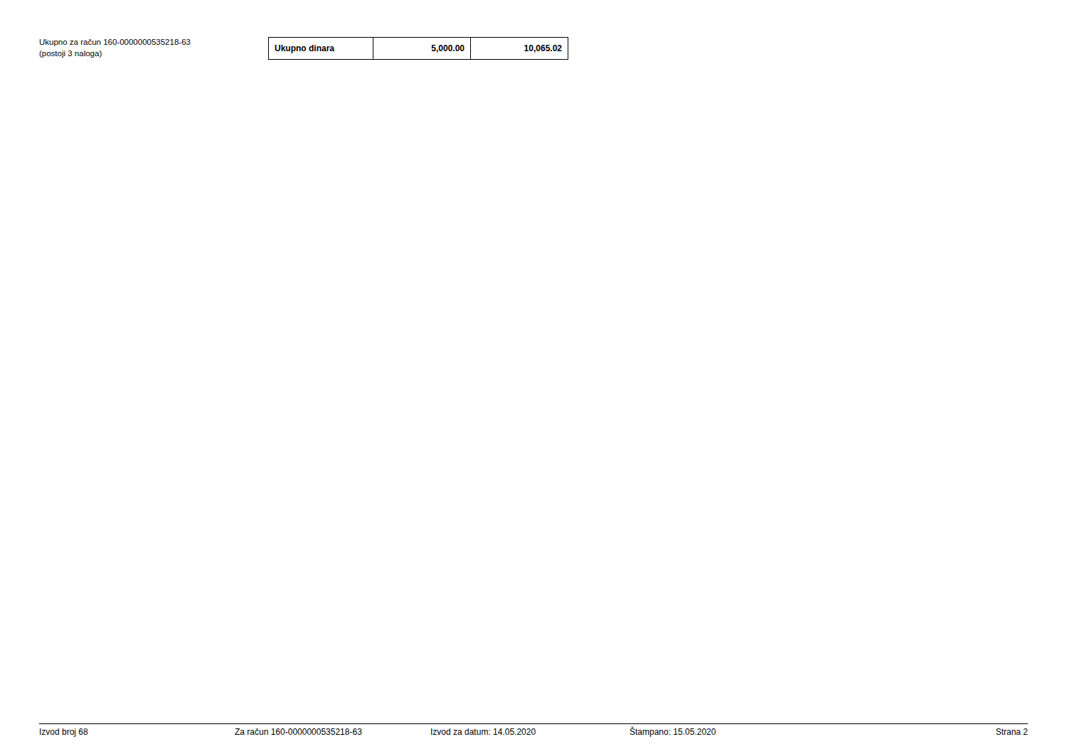Ukupno za račun 160-0000000535218-63
(postoji 3 naloga)
| Ukupno dinara | 5,000.00 | 10,065.02 |
Izvod broj 68 Za račun 160-0000000535218-63 Izvod za datum: 14.05.2020 Štampano: 15.05.2020 Strana 2